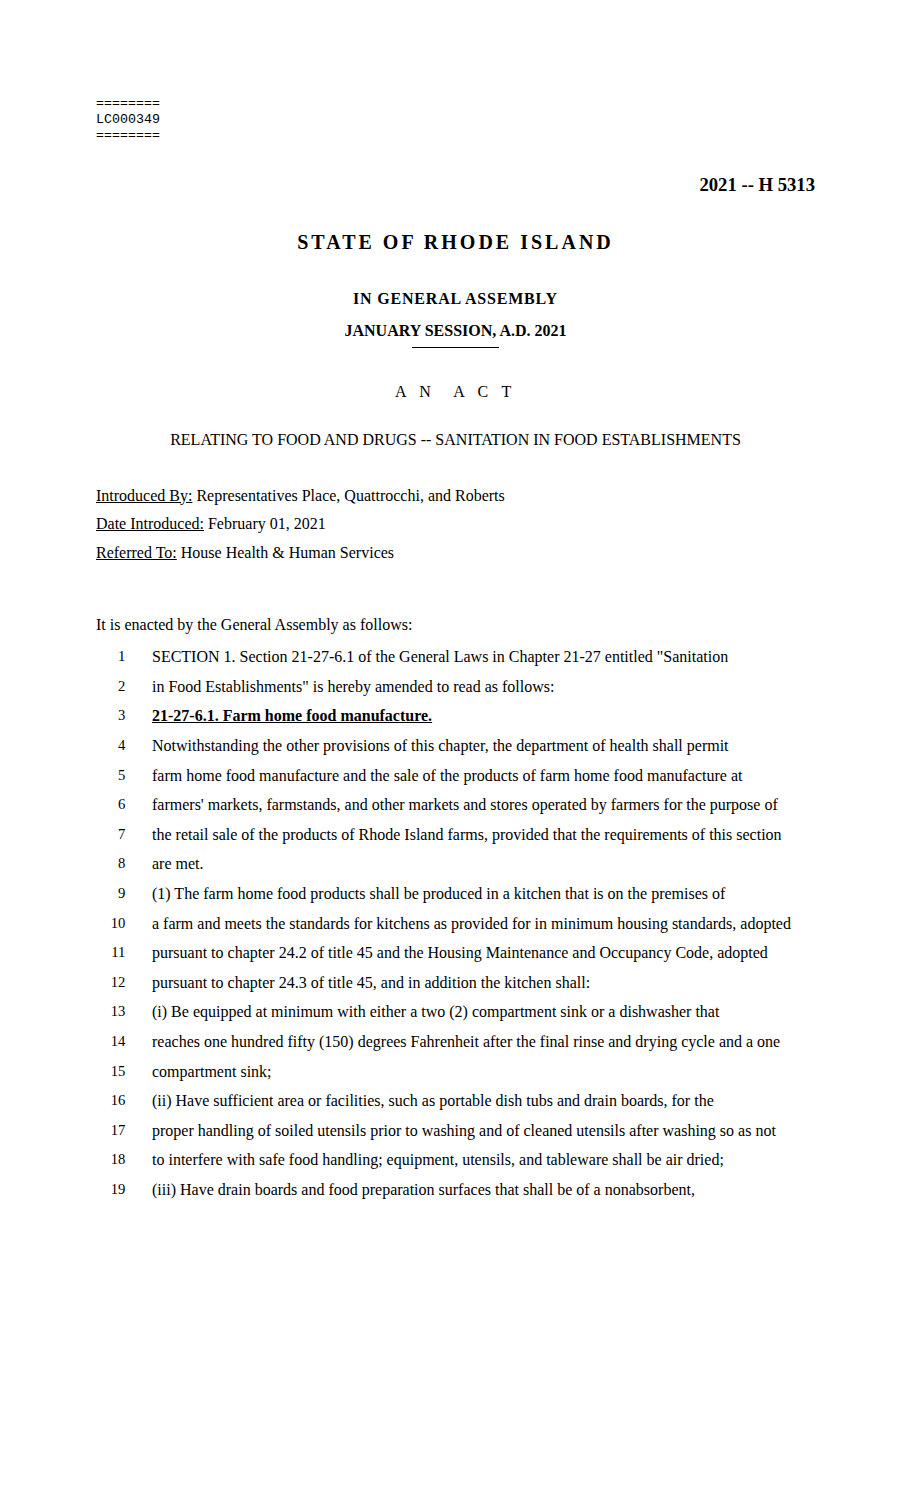========
LC000349
========
2021 -- H 5313
STATE OF RHODE ISLAND
IN GENERAL ASSEMBLY
JANUARY SESSION, A.D. 2021
A N A C T
RELATING TO FOOD AND DRUGS -- SANITATION IN FOOD ESTABLISHMENTS
Introduced By: Representatives Place, Quattrocchi, and Roberts
Date Introduced: February 01, 2021
Referred To: House Health & Human Services
It is enacted by the General Assembly as follows:
SECTION 1. Section 21-27-6.1 of the General Laws in Chapter 21-27 entitled "Sanitation
in Food Establishments" is hereby amended to read as follows:
21-27-6.1. Farm home food manufacture.
Notwithstanding the other provisions of this chapter, the department of health shall permit
farm home food manufacture and the sale of the products of farm home food manufacture at
farmers' markets, farmstands, and other markets and stores operated by farmers for the purpose of
the retail sale of the products of Rhode Island farms, provided that the requirements of this section
are met.
(1) The farm home food products shall be produced in a kitchen that is on the premises of
a farm and meets the standards for kitchens as provided for in minimum housing standards, adopted
pursuant to chapter 24.2 of title 45 and the Housing Maintenance and Occupancy Code, adopted
pursuant to chapter 24.3 of title 45, and in addition the kitchen shall:
(i) Be equipped at minimum with either a two (2) compartment sink or a dishwasher that
reaches one hundred fifty (150) degrees Fahrenheit after the final rinse and drying cycle and a one
compartment sink;
(ii) Have sufficient area or facilities, such as portable dish tubs and drain boards, for the
proper handling of soiled utensils prior to washing and of cleaned utensils after washing so as not
to interfere with safe food handling; equipment, utensils, and tableware shall be air dried;
(iii) Have drain boards and food preparation surfaces that shall be of a nonabsorbent,